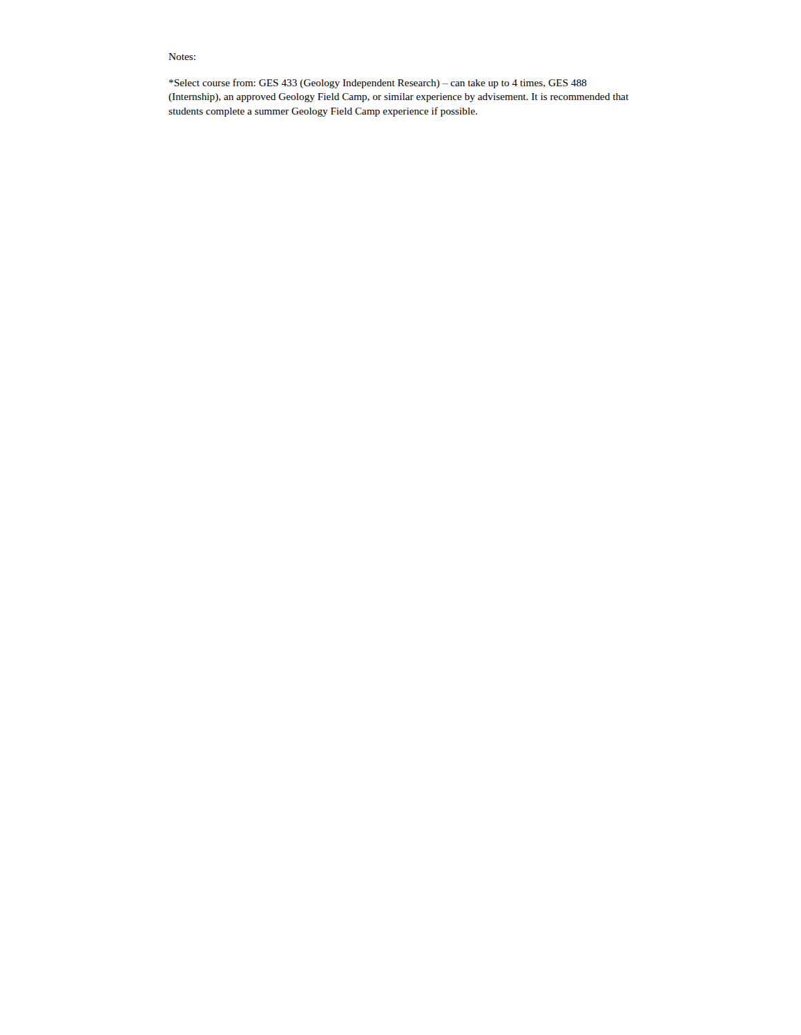Notes:
*Select course from: GES 433 (Geology Independent Research) – can take up to 4 times, GES 488 (Internship), an approved Geology Field Camp, or similar experience by advisement. It is recommended that students complete a summer Geology Field Camp experience if possible.